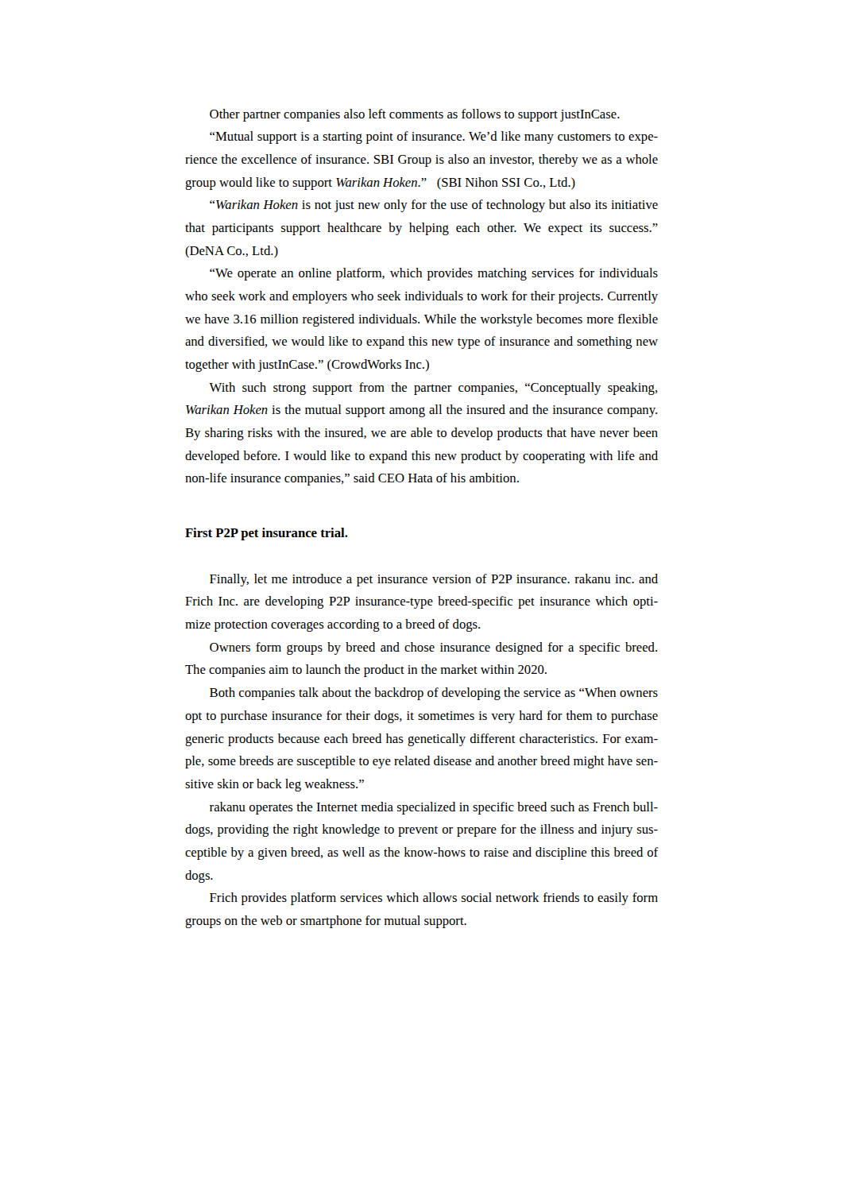Other partner companies also left comments as follows to support justInCase.
“Mutual support is a starting point of insurance. We’d like many customers to experience the excellence of insurance. SBI Group is also an investor, thereby we as a whole group would like to support Warikan Hoken.” (SBI Nihon SSI Co., Ltd.)
“Warikan Hoken is not just new only for the use of technology but also its initiative that participants support healthcare by helping each other. We expect its success.” (DeNA Co., Ltd.)
“We operate an online platform, which provides matching services for individuals who seek work and employers who seek individuals to work for their projects. Currently we have 3.16 million registered individuals. While the workstyle becomes more flexible and diversified, we would like to expand this new type of insurance and something new together with justInCase.” (CrowdWorks Inc.)
With such strong support from the partner companies, “Conceptually speaking, Warikan Hoken is the mutual support among all the insured and the insurance company. By sharing risks with the insured, we are able to develop products that have never been developed before. I would like to expand this new product by cooperating with life and non-life insurance companies,” said CEO Hata of his ambition.
First P2P pet insurance trial.
Finally, let me introduce a pet insurance version of P2P insurance. rakanu inc. and Frich Inc. are developing P2P insurance-type breed-specific pet insurance which optimize protection coverages according to a breed of dogs.
Owners form groups by breed and chose insurance designed for a specific breed. The companies aim to launch the product in the market within 2020.
Both companies talk about the backdrop of developing the service as “When owners opt to purchase insurance for their dogs, it sometimes is very hard for them to purchase generic products because each breed has genetically different characteristics. For example, some breeds are susceptible to eye related disease and another breed might have sensitive skin or back leg weakness.”
rakanu operates the Internet media specialized in specific breed such as French bulldogs, providing the right knowledge to prevent or prepare for the illness and injury susceptible by a given breed, as well as the know-hows to raise and discipline this breed of dogs.
Frich provides platform services which allows social network friends to easily form groups on the web or smartphone for mutual support.